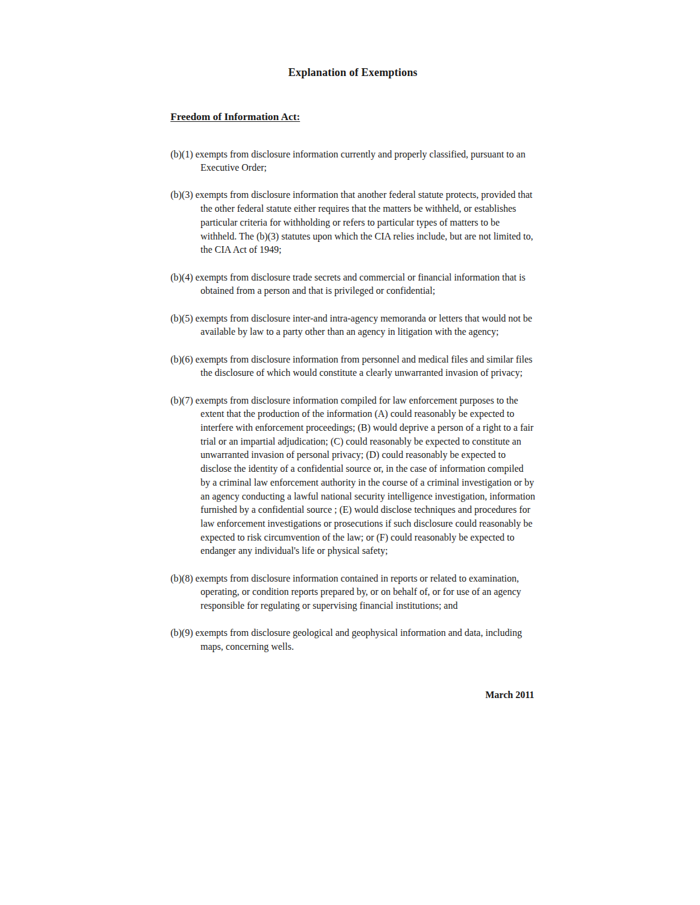Explanation of Exemptions
Freedom of Information Act:
(b)(1) exempts from disclosure information currently and properly classified, pursuant to an Executive Order;
(b)(3) exempts from disclosure information that another federal statute protects, provided that the other federal statute either requires that the matters be withheld, or establishes particular criteria for withholding or refers to particular types of matters to be withheld. The (b)(3) statutes upon which the CIA relies include, but are not limited to, the CIA Act of 1949;
(b)(4) exempts from disclosure trade secrets and commercial or financial information that is obtained from a person and that is privileged or confidential;
(b)(5) exempts from disclosure inter-and intra-agency memoranda or letters that would not be available by law to a party other than an agency in litigation with the agency;
(b)(6) exempts from disclosure information from personnel and medical files and similar files the disclosure of which would constitute a clearly unwarranted invasion of privacy;
(b)(7) exempts from disclosure information compiled for law enforcement purposes to the extent that the production of the information (A) could reasonably be expected to interfere with enforcement proceedings; (B) would deprive a person of a right to a fair trial or an impartial adjudication; (C) could reasonably be expected to constitute an unwarranted invasion of personal privacy; (D) could reasonably be expected to disclose the identity of a confidential source or, in the case of information compiled by a criminal law enforcement authority in the course of a criminal investigation or by an agency conducting a lawful national security intelligence investigation, information furnished by a confidential source ; (E) would disclose techniques and procedures for law enforcement investigations or prosecutions if such disclosure could reasonably be expected to risk circumvention of the law; or (F) could reasonably be expected to endanger any individual's life or physical safety;
(b)(8) exempts from disclosure information contained in reports or related to examination, operating, or condition reports prepared by, or on behalf of, or for use of an agency responsible for regulating or supervising financial institutions; and
(b)(9) exempts from disclosure geological and geophysical information and data, including maps, concerning wells.
March 2011